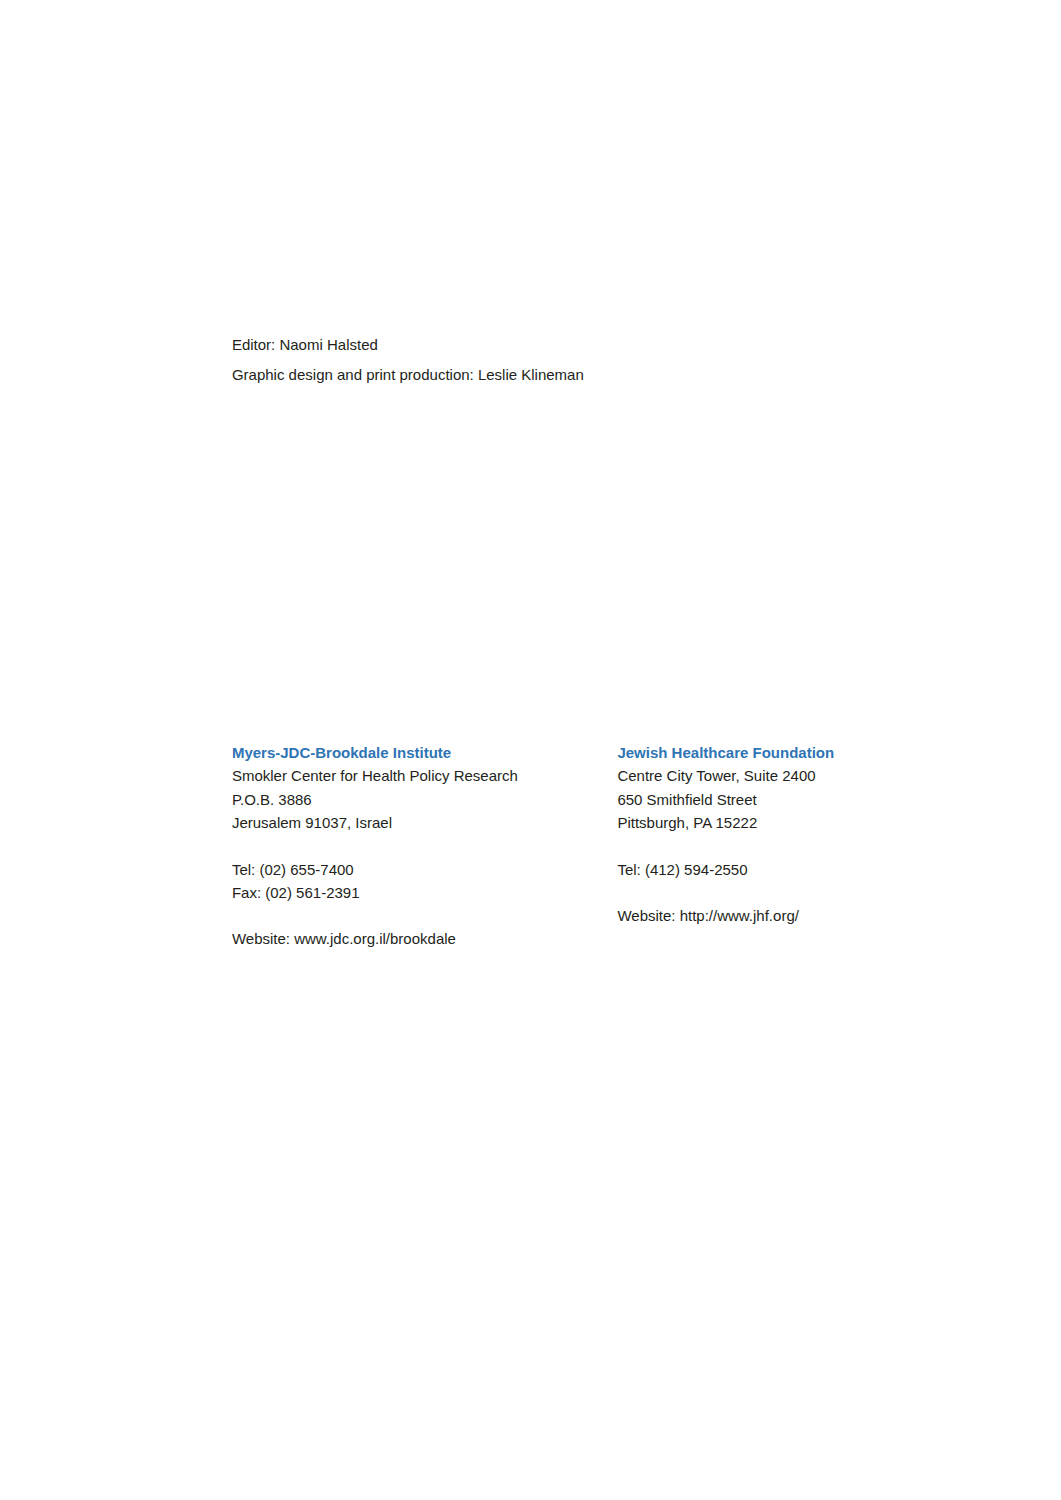Editor: Naomi Halsted
Graphic design and print production: Leslie Klineman
Myers-JDC-Brookdale Institute
Smokler Center for Health Policy Research
P.O.B. 3886
Jerusalem 91037, Israel
Tel: (02) 655-7400
Fax: (02) 561-2391
Website: www.jdc.org.il/brookdale
Jewish Healthcare Foundation
Centre City Tower, Suite 2400
650 Smithfield Street
Pittsburgh, PA 15222
Tel: (412) 594-2550
Website: http://www.jhf.org/